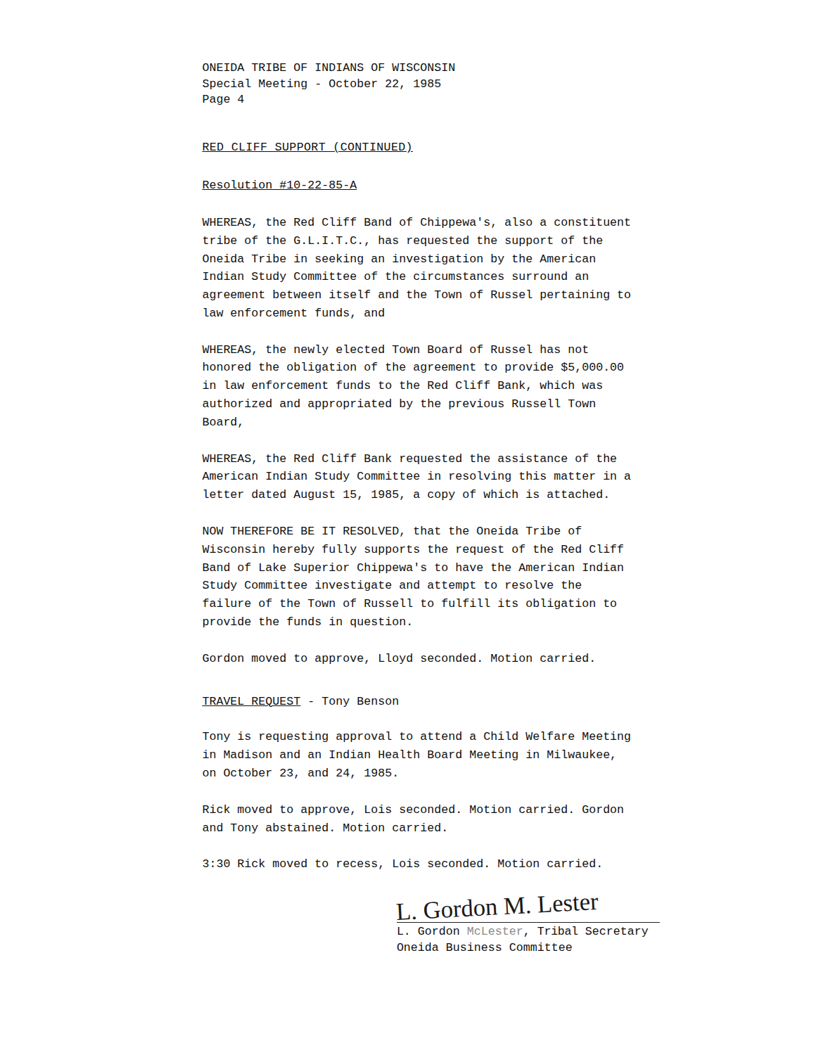ONEIDA TRIBE OF INDIANS OF WISCONSIN
Special Meeting - October 22, 1985
Page 4
RED CLIFF SUPPORT (CONTINUED)
Resolution #10-22-85-A
WHEREAS, the Red Cliff Band of Chippewa's, also a constituent tribe of the G.L.I.T.C., has requested the support of the Oneida Tribe in seeking an investigation by the American Indian Study Committee of the circumstances surround an agreement between itself and the Town of Russel pertaining to law enforcement funds, and
WHEREAS, the newly elected Town Board of Russel has not honored the obligation of the agreement to provide $5,000.00 in law enforcement funds to the Red Cliff Bank, which was authorized and appropriated by the previous Russell Town Board,
WHEREAS, the Red Cliff Bank requested the assistance of the American Indian Study Committee in resolving this matter in a letter dated August 15, 1985, a copy of which is attached.
NOW THEREFORE BE IT RESOLVED, that the Oneida Tribe of Wisconsin hereby fully supports the request of the Red Cliff Band of Lake Superior Chippewa's to have the American Indian Study Committee investigate and attempt to resolve the failure of the Town of Russell to fulfill its obligation to provide the funds in question.
Gordon moved to approve, Lloyd seconded. Motion carried.
TRAVEL REQUEST - Tony Benson
Tony is requesting approval to attend a Child Welfare Meeting in Madison and an Indian Health Board Meeting in Milwaukee, on October 23, and 24, 1985.
Rick moved to approve, Lois seconded. Motion carried. Gordon and Tony abstained. Motion carried.
3:30 Rick moved to recess, Lois seconded. Motion carried.
L. Gordon M. Lester
L. Gordon McLester, Tribal Secretary
Oneida Business Committee